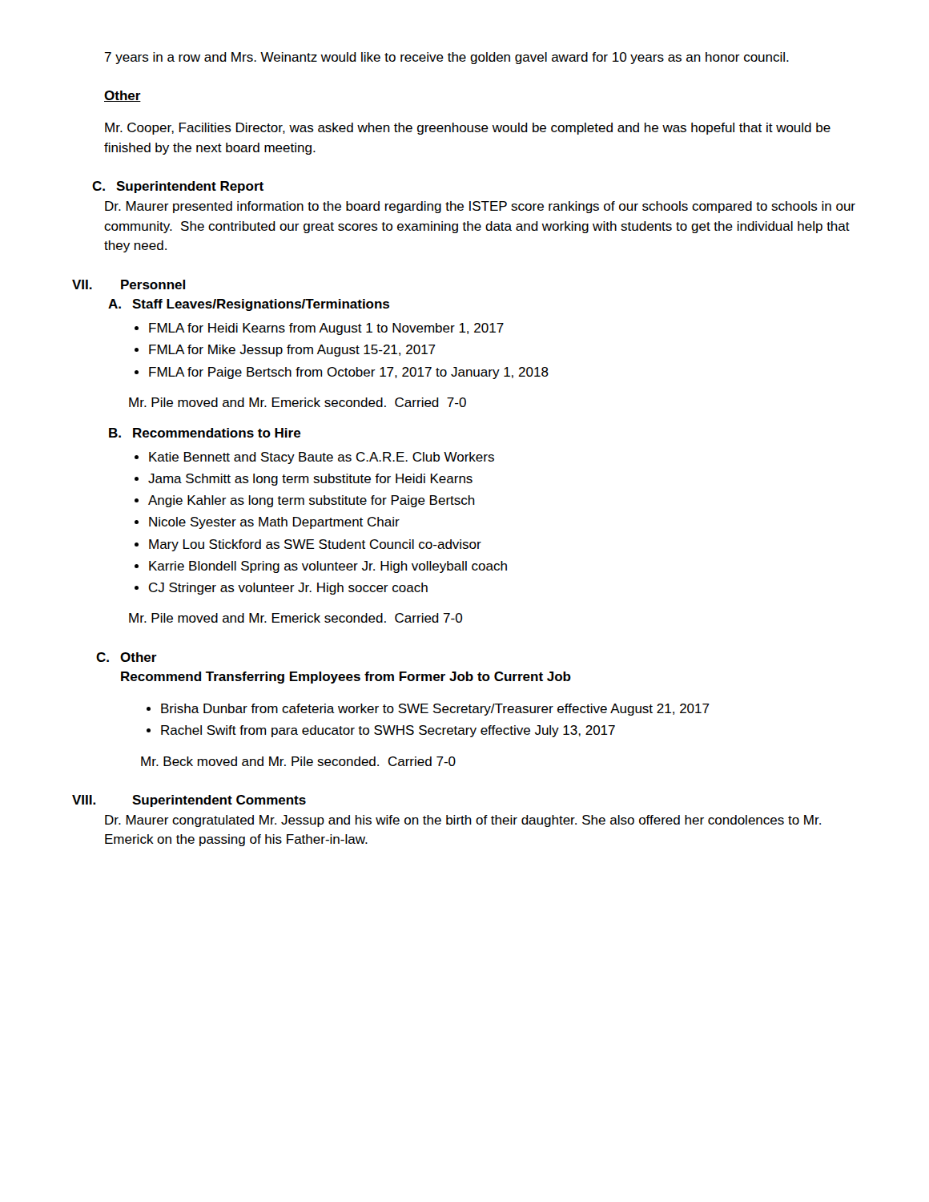7 years in a row and Mrs. Weinantz would like to receive the golden gavel award for 10 years as an honor council.
Other
Mr. Cooper, Facilities Director, was asked when the greenhouse would be completed and he was hopeful that it would be finished by the next board meeting.
C. Superintendent Report
Dr. Maurer presented information to the board regarding the ISTEP score rankings of our schools compared to schools in our community. She contributed our great scores to examining the data and working with students to get the individual help that they need.
VII. Personnel
A. Staff Leaves/Resignations/Terminations
FMLA for Heidi Kearns from August 1 to November 1, 2017
FMLA for Mike Jessup from August 15-21, 2017
FMLA for Paige Bertsch from October 17, 2017 to January 1, 2018
Mr. Pile moved and Mr. Emerick seconded. Carried 7-0
B. Recommendations to Hire
Katie Bennett and Stacy Baute as C.A.R.E. Club Workers
Jama Schmitt as long term substitute for Heidi Kearns
Angie Kahler as long term substitute for Paige Bertsch
Nicole Syester as Math Department Chair
Mary Lou Stickford as SWE Student Council co-advisor
Karrie Blondell Spring as volunteer Jr. High volleyball coach
CJ Stringer as volunteer Jr. High soccer coach
Mr. Pile moved and Mr. Emerick seconded. Carried 7-0
C. Other
Recommend Transferring Employees from Former Job to Current Job
Brisha Dunbar from cafeteria worker to SWE Secretary/Treasurer effective August 21, 2017
Rachel Swift from para educator to SWHS Secretary effective July 13, 2017
Mr. Beck moved and Mr. Pile seconded. Carried 7-0
VIII. Superintendent Comments
Dr. Maurer congratulated Mr. Jessup and his wife on the birth of their daughter. She also offered her condolences to Mr. Emerick on the passing of his Father-in-law.